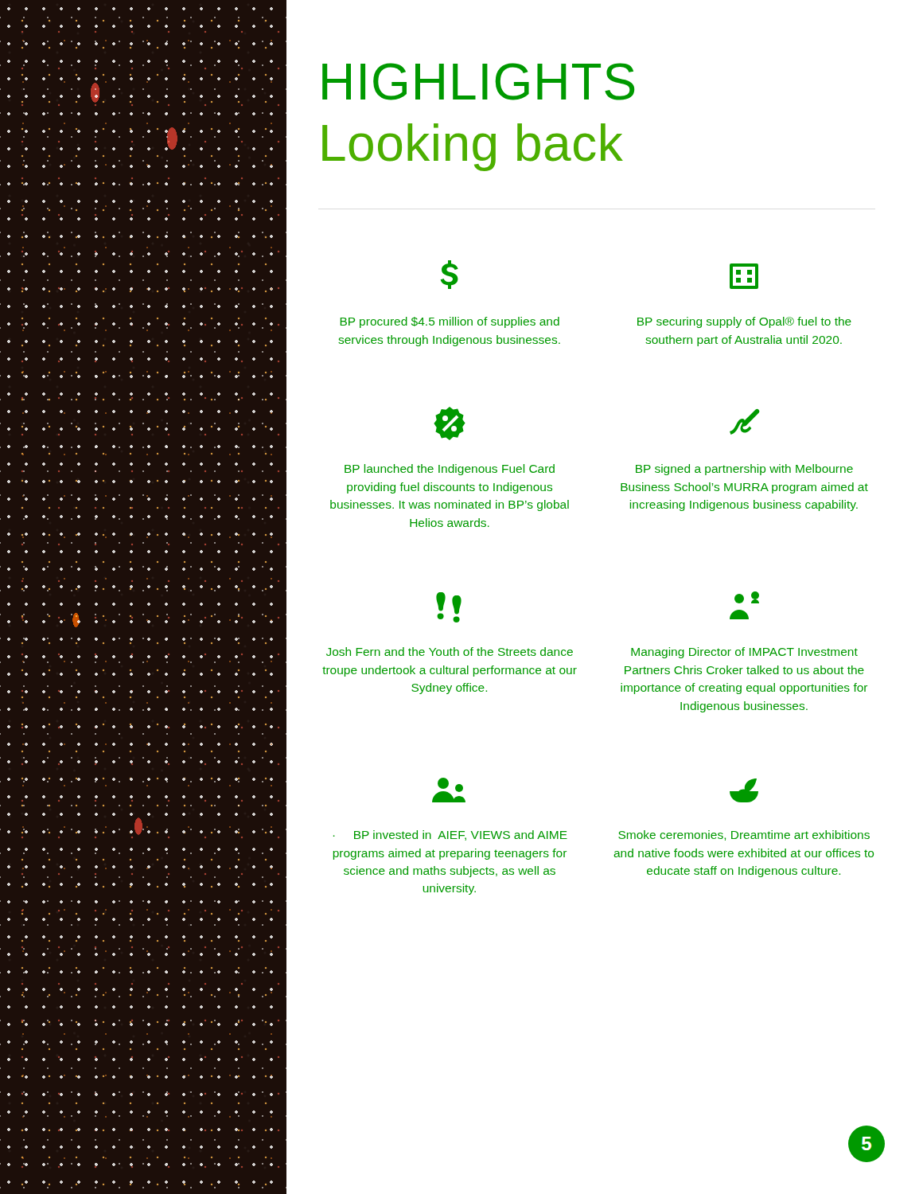HIGHLIGHTS Looking back
BP procured $4.5 million of supplies and services through Indigenous businesses.
BP securing supply of Opal® fuel to the southern part of Australia until 2020.
BP launched the Indigenous Fuel Card providing fuel discounts to Indigenous businesses. It was nominated in BP’s global Helios awards.
BP signed a partnership with Melbourne Business School’s MURRA program aimed at increasing Indigenous business capability.
Josh Fern and the Youth of the Streets dance troupe undertook a cultural performance at our Sydney office.
Managing Director of IMPACT Investment Partners Chris Croker talked to us about the importance of creating equal opportunities for Indigenous businesses.
· BP invested in AIEF, VIEWS and AIME programs aimed at preparing teenagers for science and maths subjects, as well as university.
Smoke ceremonies, Dreamtime art exhibitions and native foods were exhibited at our offices to educate staff on Indigenous culture.
5